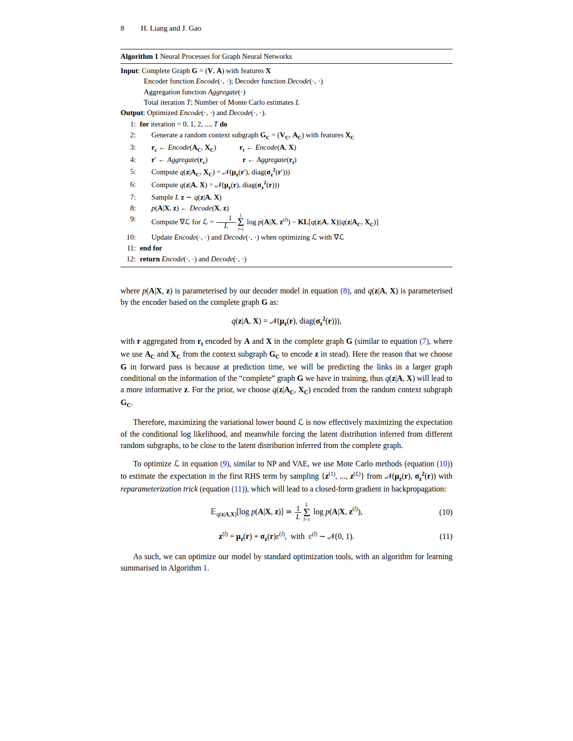8 H. Liang and J. Gao
Algorithm 1 Neural Processes for Graph Neural Networks
Input: Complete Graph G = (V, A) with features X
Encoder function Encode(·, ·); Decoder function Decode(·, ·)
Aggregation function Aggregate(·)
Total iteration T; Number of Monte Carlo estimates L
Output: Optimized Encode(·, ·) and Decode(·, ·).
1: for iteration = 0, 1, 2, ..., T do
2: Generate a random context subgraph GC = (VC, AC) with features XC
3: rc ← Encode(AC, XC) rt ← Encode(A, X)
4: r′ ← Aggregate(rc) r ← Aggregate(rt)
5: Compute q(z|AC, XC) = 𝒩(μz(r′), diag(σz2(r′)))
6: Compute q(z|A, X) = 𝒩(μz(r), diag(σz2(r)))
7: Sample L z ∼ q(z|A, X)
8: p(A|X, z) ← Decode(X, z)
9: Compute ∇ℒ for ℒ = 1 L LΣl=1 log p(A|X, z(l)) − KL[q(z|A, X)||q(z|AC, XC)]
10: Update Encode(·, ·) and Decode(·, ·) when optimizing ℒ with ∇ℒ
11: end for
12: return Encode(·, ·) and Decode(·, ·)
where p(A|X, z) is parameterised by our decoder model in equation (8), and q(z|A, X) is parameterised by the encoder based on the complete graph G as:
q(z|A, X) = 𝒩(μz(r), diag(σz2(r))),
with r aggregated from rt encoded by A and X in the complete graph G (similar to equation (7), where we use AC and XC from the context subgraph GC to encode z in stead). Here the reason that we choose G in forward pass is because at prediction time, we will be predicting the links in a larger graph conditional on the information of the “complete” graph G we have in training, thus q(z|A, X) will lead to a more informative z. For the prior, we choose q(z|AC, XC) encoded from the random context subgraph GC.
Therefore, maximizing the variational lower bound ℒ is now effectively maximizing the expectation of the conditional log likelihood, and meanwhile forcing the latent distribution inferred from different random subgraphs, to be close to the latent distribution inferred from the complete graph.
To optimize ℒ in equation (9), similar to NP and VAE, we use Mote Carlo methods (equation (10)) to estimate the expectation in the first RHS term by sampling {z(1), ..., z(L)} from 𝒩(μz(r), σz2(r)) with reparameterization trick (equation (11)), which will lead to a closed-form gradient in backpropagation:
𝔼q(z|A,X)[log p(A|X, z)] ≃ 1 L LΣl=1 log p(A|X, z(l)),
(10)
z(l) = μz(r) + σz(r)ε(l), with ε(l) ∼ 𝒩(0, 1).
(11)
As such, we can optimize our model by standard optimization tools, with an algorithm for learning summarised in Algorithm 1.